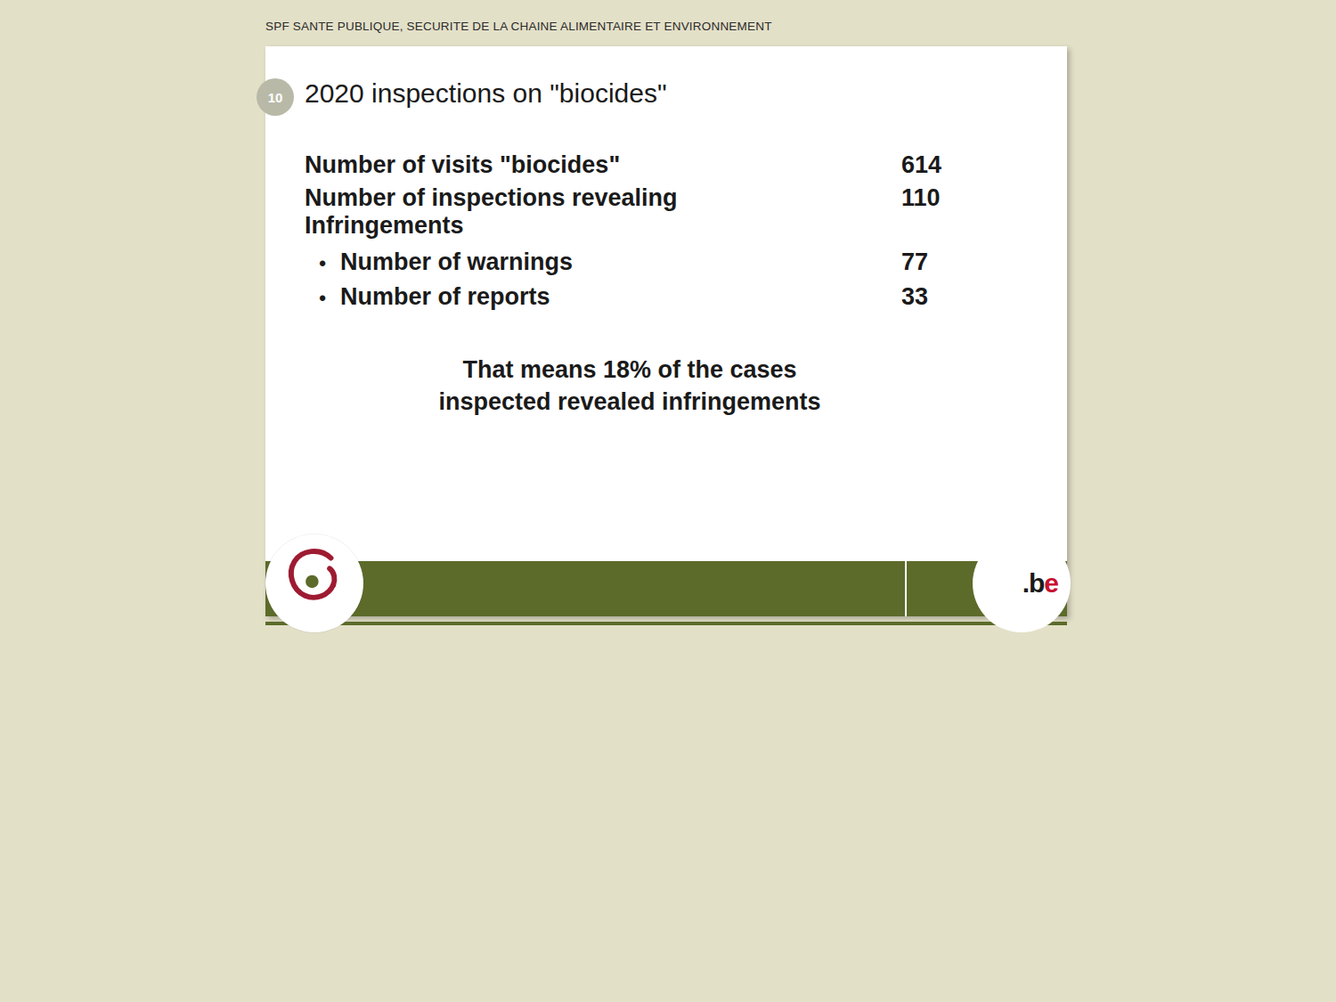SPF Sante Publique, Securite de la Chaine Alimentaire et Environnement
10
2020 inspections on "biocides"
Number of visits "biocides" 614
Number of inspections revealing 110
Infringements
• Number of warnings 77
• Number of reports 33
That means 18% of the cases
inspected revealed infringements
. be